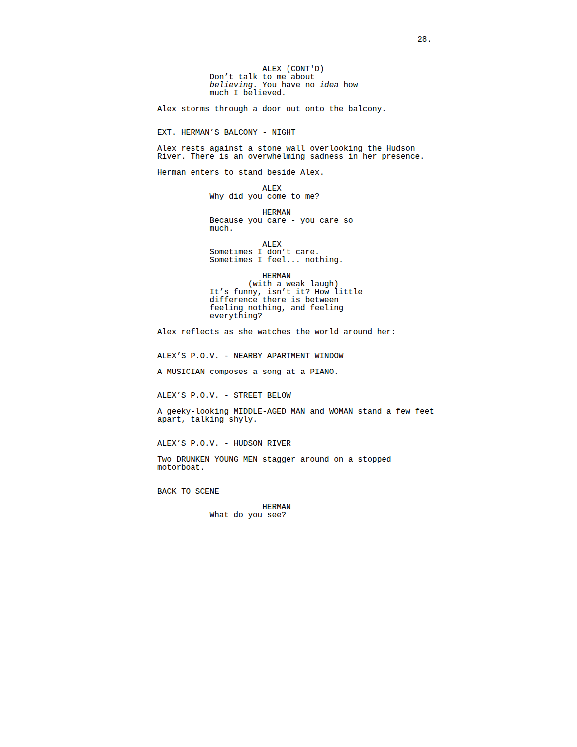28.
ALEX (CONT'D)
Don’t talk to me about believing. You have no idea how much I believed.
Alex storms through a door out onto the balcony.
EXT. HERMAN’S BALCONY - NIGHT
Alex rests against a stone wall overlooking the Hudson River. There is an overwhelming sadness in her presence.
Herman enters to stand beside Alex.
ALEX
Why did you come to me?
HERMAN
Because you care - you care so much.
ALEX
Sometimes I don’t care. Sometimes I feel... nothing.
HERMAN
(with a weak laugh)
It’s funny, isn’t it? How little difference there is between feeling nothing, and feeling everything?
Alex reflects as she watches the world around her:
ALEX’S P.O.V. - NEARBY APARTMENT WINDOW
A MUSICIAN composes a song at a PIANO.
ALEX’S P.O.V. - STREET BELOW
A geeky-looking MIDDLE-AGED MAN and WOMAN stand a few feet apart, talking shyly.
ALEX’S P.O.V. - HUDSON RIVER
Two DRUNKEN YOUNG MEN stagger around on a stopped motorboat.
BACK TO SCENE
HERMAN
What do you see?